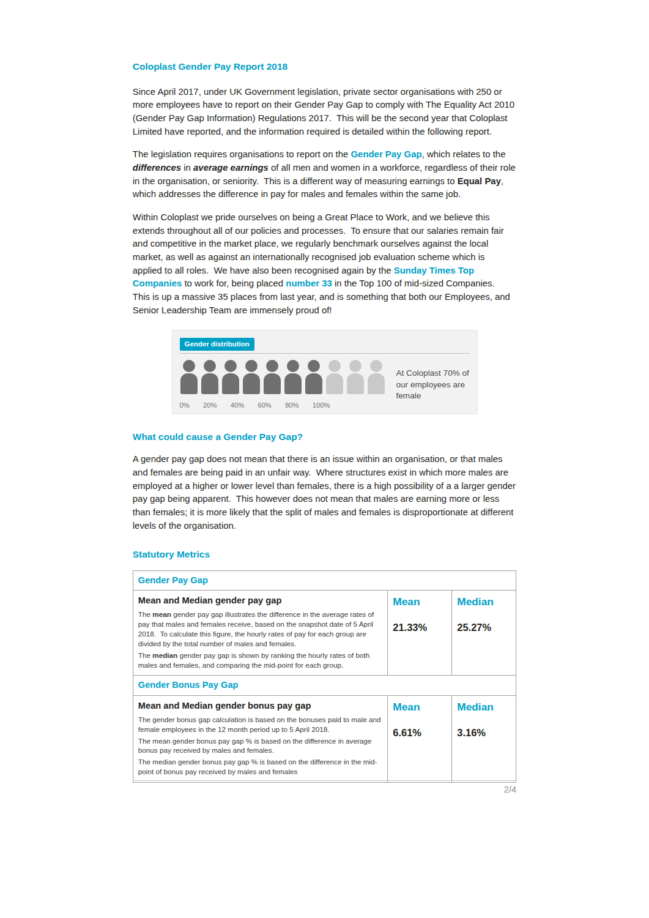Coloplast Gender Pay Report 2018
Since April 2017, under UK Government legislation, private sector organisations with 250 or more employees have to report on their Gender Pay Gap to comply with The Equality Act 2010 (Gender Pay Gap Information) Regulations 2017. This will be the second year that Coloplast Limited have reported, and the information required is detailed within the following report.
The legislation requires organisations to report on the Gender Pay Gap, which relates to the differences in average earnings of all men and women in a workforce, regardless of their role in the organisation, or seniority. This is a different way of measuring earnings to Equal Pay, which addresses the difference in pay for males and females within the same job.
Within Coloplast we pride ourselves on being a Great Place to Work, and we believe this extends throughout all of our policies and processes. To ensure that our salaries remain fair and competitive in the market place, we regularly benchmark ourselves against the local market, as well as against an internationally recognised job evaluation scheme which is applied to all roles. We have also been recognised again by the Sunday Times Top Companies to work for, being placed number 33 in the Top 100 of mid-sized Companies. This is up a massive 35 places from last year, and is something that both our Employees, and Senior Leadership Team are immensely proud of!
Gender distribution
0% 20% 40% 60% 80% 100%
At Coloplast 70% of
our employees are
female
What could cause a Gender Pay Gap?
A gender pay gap does not mean that there is an issue within an organisation, or that males and females are being paid in an unfair way. Where structures exist in which more males are employed at a higher or lower level than females, there is a high possibility of a a larger gender pay gap being apparent. This however does not mean that males are earning more or less than females; it is more likely that the split of males and females is disproportionate at different levels of the organisation.
Statutory Metrics
| Gender Pay Gap |
| Mean and Median gender pay gap The mean gender pay gap illustrates the difference in the average rates of pay that males and females receive, based on the snapshot date of 5 April 2018. To calculate this figure, the hourly rates of pay for each group are divided by the total number of males and females. The median gender pay gap is shown by ranking the hourly rates of both males and females, and comparing the mid-point for each group. | Mean 21.33% | Median 25.27% |
| Gender Bonus Pay Gap |
| Mean and Median gender bonus pay gap The gender bonus gap calculation is based on the bonuses paid to male and female employees in the 12 month period up to 5 April 2018. The mean gender bonus pay gap % is based on the difference in average bonus pay received by males and females. The median gender bonus pay gap % is based on the difference in the mid-point of bonus pay received by males and females | Mean 6.61% | Median 3.16% |
2/4